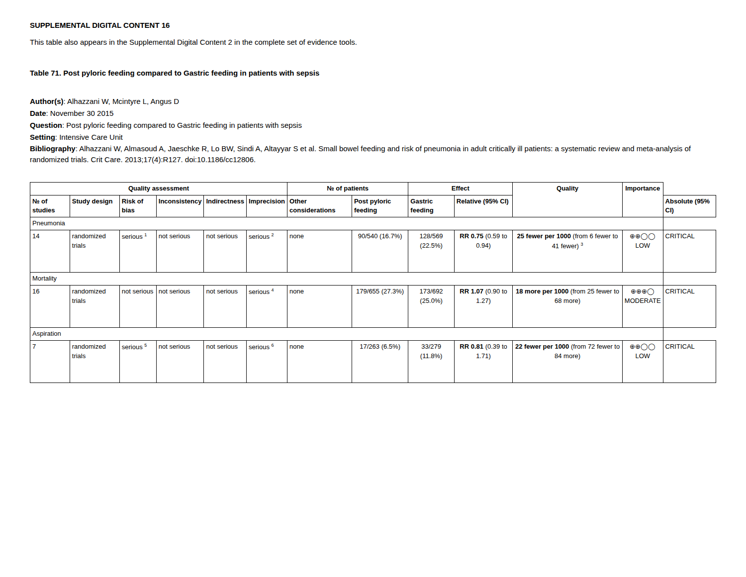SUPPLEMENTAL DIGITAL CONTENT 16
This table also appears in the Supplemental Digital Content 2 in the complete set of evidence tools.
Table 71. Post pyloric feeding compared to Gastric feeding in patients with sepsis
Author(s): Alhazzani W, Mcintyre L, Angus D
Date: November 30 2015
Question: Post pyloric feeding compared to Gastric feeding in patients with sepsis
Setting: Intensive Care Unit
Bibliography: Alhazzani W, Almasoud A, Jaeschke R, Lo BW, Sindi A, Altayyar S et al. Small bowel feeding and risk of pneumonia in adult critically ill patients: a systematic review and meta-analysis of randomized trials. Crit Care. 2013;17(4):R127. doi:10.1186/cc12806.
| Quality assessment | № of patients | Effect | Quality | Importance |
| --- | --- | --- | --- | --- |
| № of studies | Study design | Risk of bias | Inconsistency | Indirectness | Imprecision | Other considerations | Post pyloric feeding | Gastric feeding | Relative (95% CI) | Absolute (95% CI) |
| Pneumonia |
| 14 | randomized trials | serious 1 | not serious | not serious | serious 2 | none | 90/540 (16.7%) | 128/569 (22.5%) | RR 0.75 (0.59 to 0.94) | 25 fewer per 1000 (from 6 fewer to 41 fewer) 3 | ⊕⊕◯◯ LOW | CRITICAL |
| Mortality |
| 16 | randomized trials | not serious | not serious | not serious | serious 4 | none | 179/655 (27.3%) | 173/692 (25.0%) | RR 1.07 (0.90 to 1.27) | 18 more per 1000 (from 25 fewer to 68 more) | ⊕⊕⊕◯ MODERATE | CRITICAL |
| Aspiration |
| 7 | randomized trials | serious 5 | not serious | not serious | serious 6 | none | 17/263 (6.5%) | 33/279 (11.8%) | RR 0.81 (0.39 to 1.71) | 22 fewer per 1000 (from 72 fewer to 84 more) | ⊕⊕◯◯ LOW | CRITICAL |